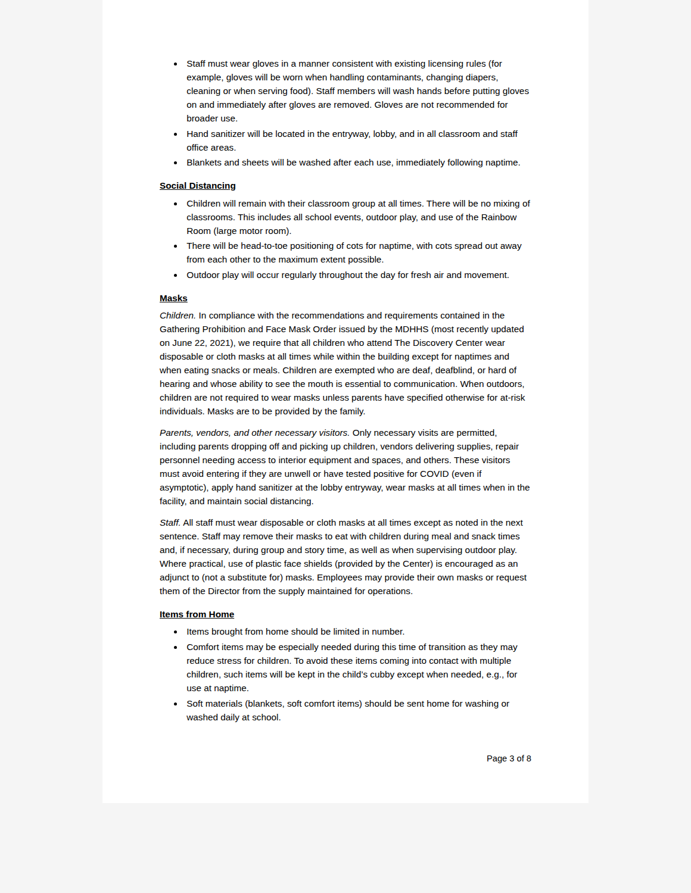Staff must wear gloves in a manner consistent with existing licensing rules (for example, gloves will be worn when handling contaminants, changing diapers, cleaning or when serving food). Staff members will wash hands before putting gloves on and immediately after gloves are removed. Gloves are not recommended for broader use.
Hand sanitizer will be located in the entryway, lobby, and in all classroom and staff office areas.
Blankets and sheets will be washed after each use, immediately following naptime.
Social Distancing
Children will remain with their classroom group at all times. There will be no mixing of classrooms. This includes all school events, outdoor play, and use of the Rainbow Room (large motor room).
There will be head-to-toe positioning of cots for naptime, with cots spread out away from each other to the maximum extent possible.
Outdoor play will occur regularly throughout the day for fresh air and movement.
Masks
Children. In compliance with the recommendations and requirements contained in the Gathering Prohibition and Face Mask Order issued by the MDHHS (most recently updated on June 22, 2021), we require that all children who attend The Discovery Center wear disposable or cloth masks at all times while within the building except for naptimes and when eating snacks or meals. Children are exempted who are deaf, deafblind, or hard of hearing and whose ability to see the mouth is essential to communication. When outdoors, children are not required to wear masks unless parents have specified otherwise for at-risk individuals. Masks are to be provided by the family.
Parents, vendors, and other necessary visitors. Only necessary visits are permitted, including parents dropping off and picking up children, vendors delivering supplies, repair personnel needing access to interior equipment and spaces, and others. These visitors must avoid entering if they are unwell or have tested positive for COVID (even if asymptotic), apply hand sanitizer at the lobby entryway, wear masks at all times when in the facility, and maintain social distancing.
Staff. All staff must wear disposable or cloth masks at all times except as noted in the next sentence. Staff may remove their masks to eat with children during meal and snack times and, if necessary, during group and story time, as well as when supervising outdoor play. Where practical, use of plastic face shields (provided by the Center) is encouraged as an adjunct to (not a substitute for) masks. Employees may provide their own masks or request them of the Director from the supply maintained for operations.
Items from Home
Items brought from home should be limited in number.
Comfort items may be especially needed during this time of transition as they may reduce stress for children. To avoid these items coming into contact with multiple children, such items will be kept in the child’s cubby except when needed, e.g., for use at naptime.
Soft materials (blankets, soft comfort items) should be sent home for washing or washed daily at school.
Page 3 of 8